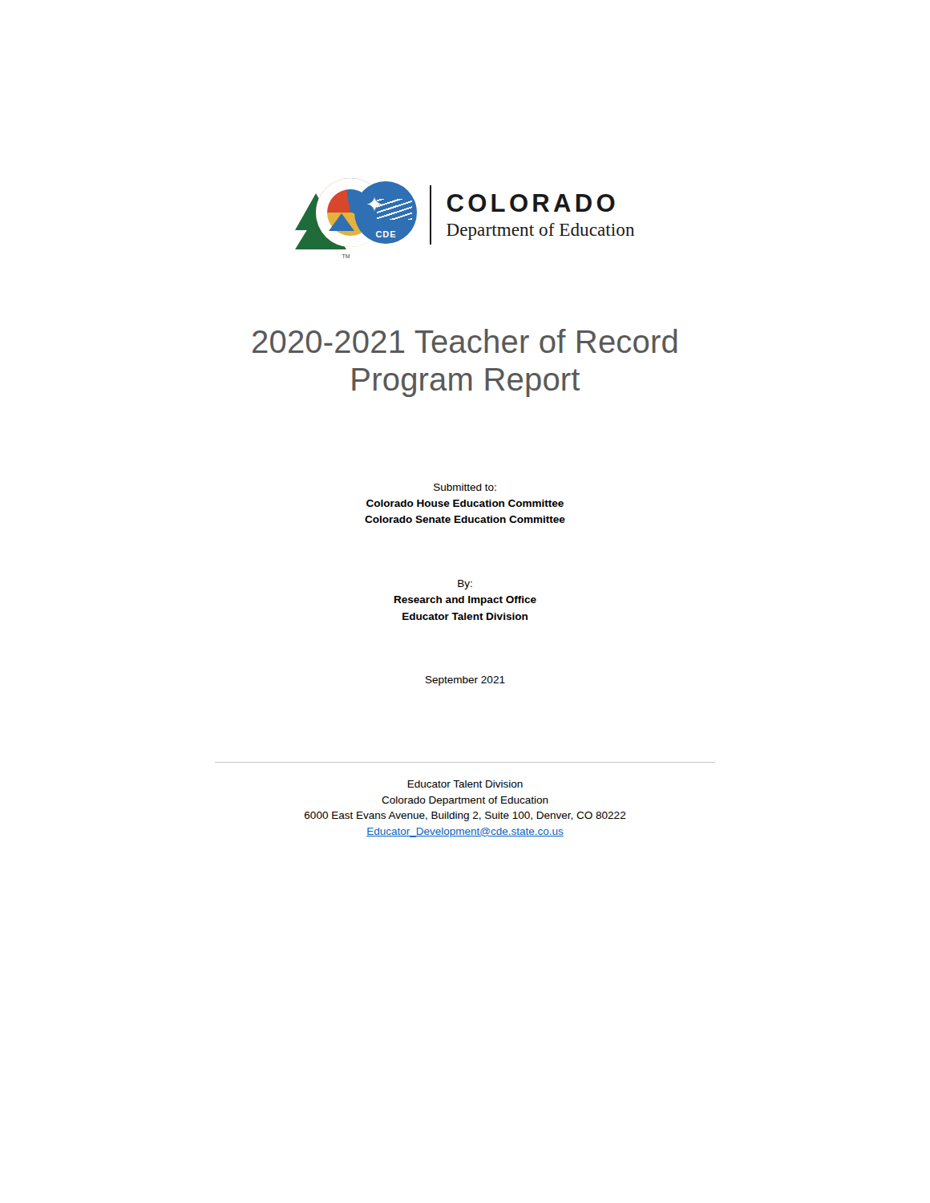✦ CDE TM
COLORADO
Department of Education
2020-2021 Teacher of Record
Program Report
Submitted to:
Colorado House Education Committee
Colorado Senate Education Committee
By:
Research and Impact Office
Educator Talent Division
September 2021
Educator Talent Division
Colorado Department of Education
6000 East Evans Avenue, Building 2, Suite 100, Denver, CO 80222
Educator_Development@cde.state.co.us